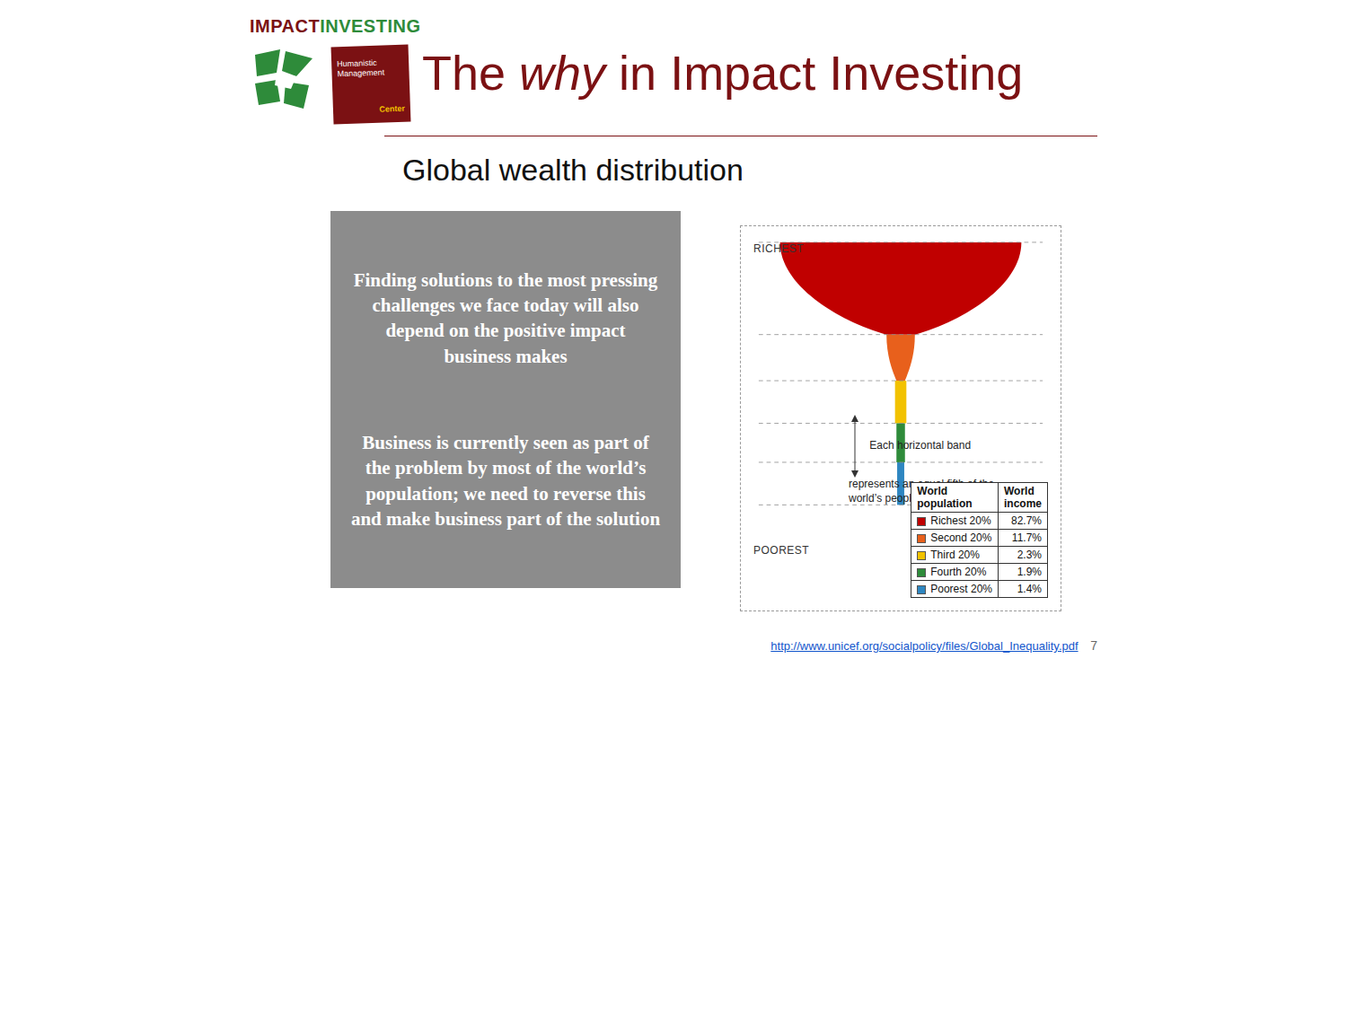IMPACT INVESTING
Humanistic
Management
Center
The why in Impact Investing
Global wealth distribution
Finding solutions to the most pressing challenges we face today will also depend on the positive impact business makes
Business is currently seen as part of the problem by most of the world’s population; we need to reverse this and make business part of the solution
RICHEST POOREST
Each horizontal band represents an equal fifth of the world’s people
| World population | World income |
| --- | --- |
| Richest 20% | 82.7% |
| Second 20% | 11.7% |
| Third 20% | 2.3% |
| Fourth 20% | 1.9% |
| Poorest 20% | 1.4% |
http://www.unicef.org/socialpolicy/files/Global_Inequality.pdf 7